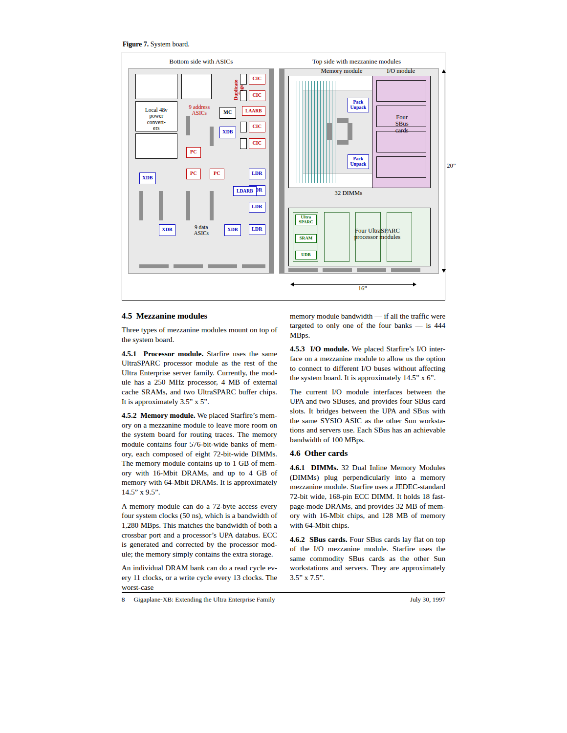Figure 7. System board.
Bottom side with ASICs
Top side with mezzanine modules
Local 48v
power
convert-
ers
9 address
ASICs
MC
XDB
Duplicate
Tags
CIC
CIC
CIC
CIC
LAARB
PC
PC
PC
LDR
LDR
LDR
LDR
LDARB
XDB
XDB
XDB
9 data
ASICs
Pack
Unpack
Pack
Unpack
Memory module
32 DIMMs
Four
SBus
cards
I/O module
Ultra
SPARC
SRAM
UDB
Four UltraSPARC
processor modules
20”
16”
4.5 Mezzanine modules
Three types of mezzanine modules mount on top of the system board.
4.5.1 Processor module. Starfire uses the same Ultra­SPARC processor module as the rest of the Ultra Enter­prise server family. Currently, the module has a 250 MHz processor, 4 MB of external cache SRAMs, and two UltraSPARC buffer chips. It is approximately 3.5” x 5”.
4.5.2 Memory module. We placed Starfire’s memory on a mezzanine module to leave more room on the system board for routing traces. The memory module contains four 576-bit-wide banks of memory, each composed of eight 72-bit-wide DIMMs. The memory module contains up to 1 GB of memory with 16-Mbit DRAMs, and up to 4 GB of memory with 64-Mbit DRAMs. It is approxi­mately 14.5” x 9.5”.
A memory module can do a 72-byte access every four system clocks (50 ns), which is a bandwidth of 1,280 MBps. This matches the bandwidth of both a cross­bar port and a processor’s UPA databus. ECC is generated and corrected by the processor module; the memory sim­ply contains the extra storage.
An individual DRAM bank can do a read cycle every 11 clocks, or a write cycle every 13 clocks. The worst-case
memory module bandwidth — if all the traffic were tar­geted to only one of the four banks — is 444 MBps.
4.5.3 I/O module. We placed Starfire’s I/O interface on a mezzanine module to allow us the option to connect to different I/O buses without affecting the system board. It is approximately 14.5” x 6”.
The current I/O module interfaces between the UPA and two SBuses, and provides four SBus card slots. It bridges between the UPA and SBus with the same SYSIO ASIC as the other Sun workstations and servers use. Each SBus has an achievable bandwidth of 100 MBps.
4.6 Other cards
4.6.1 DIMMs. 32 Dual Inline Memory Modules (DIMMs) plug perpendicularly into a memory mezzanine module. Starfire uses a JEDEC-standard 72-bit wide, 168-pin ECC DIMM. It holds 18 fast-page-mode DRAMs, and provides 32 MB of memory with 16-Mbit chips, and 128 MB of memory with 64-Mbit chips.
4.6.2 SBus cards. Four SBus cards lay flat on top of the I/O mezzanine module. Starfire uses the same commodity SBus cards as the other Sun workstations and servers. They are approximately 3.5” x 7.5”.
8
Gigaplane-XB: Extending the Ultra Enterprise Family
July 30, 1997